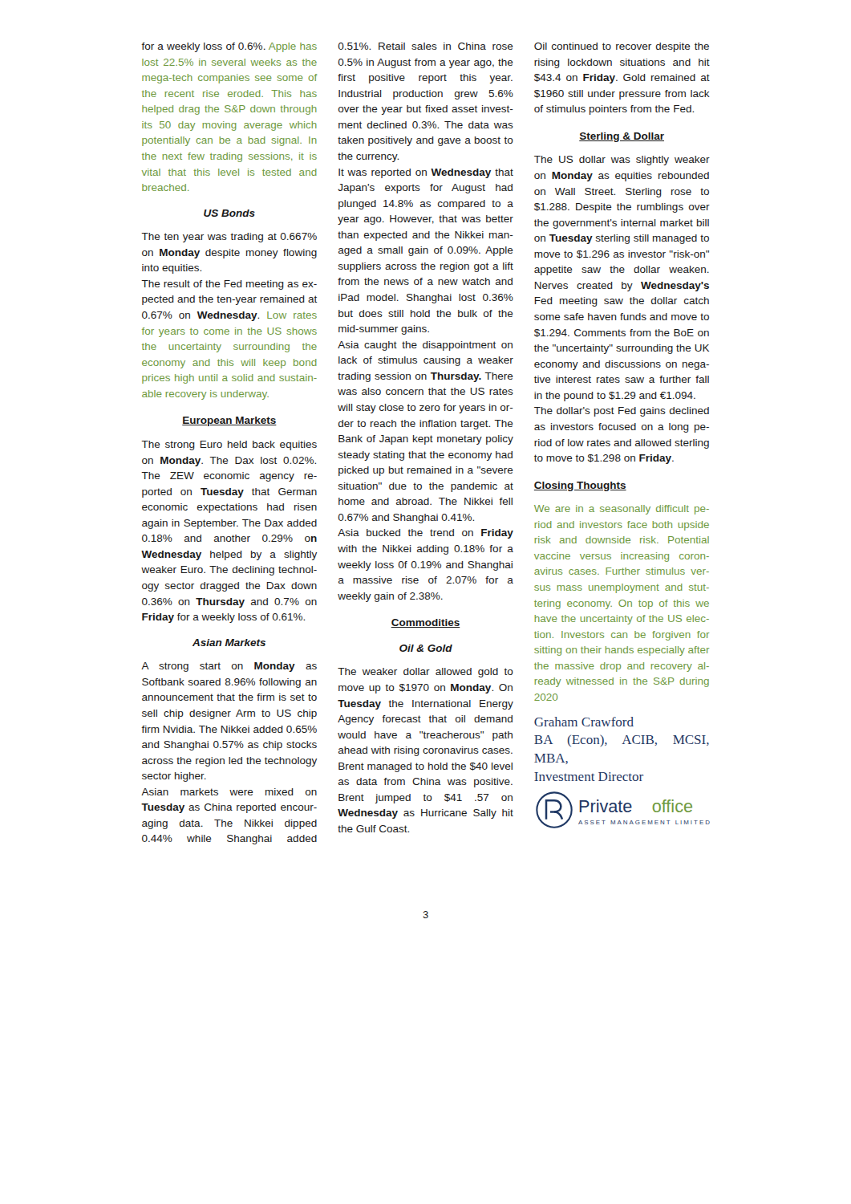for a weekly loss of 0.6%. Apple has lost 22.5% in several weeks as the mega-tech companies see some of the recent rise eroded. This has helped drag the S&P down through its 50 day moving average which potentially can be a bad signal. In the next few trading sessions, it is vital that this level is tested and breached.
US Bonds
The ten year was trading at 0.667% on Monday despite money flowing into equities.
The result of the Fed meeting as expected and the ten-year remained at 0.67% on Wednesday. Low rates for years to come in the US shows the uncertainty surrounding the economy and this will keep bond prices high until a solid and sustainable recovery is underway.
European Markets
The strong Euro held back equities on Monday. The Dax lost 0.02%. The ZEW economic agency reported on Tuesday that German economic expectations had risen again in September. The Dax added 0.18% and another 0.29% on Wednesday helped by a slightly weaker Euro. The declining technology sector dragged the Dax down 0.36% on Thursday and 0.7% on Friday for a weekly loss of 0.61%.
Asian Markets
A strong start on Monday as Softbank soared 8.96% following an announcement that the firm is set to sell chip designer Arm to US chip firm Nvidia. The Nikkei added 0.65% and Shanghai 0.57% as chip stocks across the region led the technology sector higher.
Asian markets were mixed on Tuesday as China reported encouraging data. The Nikkei dipped 0.44% while Shanghai added 0.51%. Retail sales in China rose 0.5% in August from a year ago, the first positive report this year. Industrial production grew 5.6% over the year but fixed asset investment declined 0.3%. The data was taken positively and gave a boost to the currency.
It was reported on Wednesday that Japan's exports for August had plunged 14.8% as compared to a year ago. However, that was better than expected and the Nikkei managed a small gain of 0.09%. Apple suppliers across the region got a lift from the news of a new watch and iPad model. Shanghai lost 0.36% but does still hold the bulk of the mid-summer gains.
Asia caught the disappointment on lack of stimulus causing a weaker trading session on Thursday. There was also concern that the US rates will stay close to zero for years in order to reach the inflation target. The Bank of Japan kept monetary policy steady stating that the economy had picked up but remained in a "severe situation" due to the pandemic at home and abroad. The Nikkei fell 0.67% and Shanghai 0.41%.
Asia bucked the trend on Friday with the Nikkei adding 0.18% for a weekly loss 0f 0.19% and Shanghai a massive rise of 2.07% for a weekly gain of 2.38%.
Commodities
Oil & Gold
The weaker dollar allowed gold to move up to $1970 on Monday. On Tuesday the International Energy Agency forecast that oil demand would have a "treacherous" path ahead with rising coronavirus cases. Brent managed to hold the $40 level as data from China was positive. Brent jumped to $41 .57 on Wednesday as Hurricane Sally hit the Gulf Coast.
Oil continued to recover despite the rising lockdown situations and hit $43.4 on Friday. Gold remained at $1960 still under pressure from lack of stimulus pointers from the Fed.
Sterling & Dollar
The US dollar was slightly weaker on Monday as equities rebounded on Wall Street. Sterling rose to $1.288. Despite the rumblings over the government's internal market bill on Tuesday sterling still managed to move to $1.296 as investor "risk-on" appetite saw the dollar weaken. Nerves created by Wednesday's Fed meeting saw the dollar catch some safe haven funds and move to $1.294. Comments from the BoE on the "uncertainty" surrounding the UK economy and discussions on negative interest rates saw a further fall in the pound to $1.29 and €1.094.
The dollar's post Fed gains declined as investors focused on a long period of low rates and allowed sterling to move to $1.298 on Friday.
Closing Thoughts
We are in a seasonally difficult period and investors face both upside risk and downside risk. Potential vaccine versus increasing coronavirus cases. Further stimulus versus mass unemployment and stuttering economy. On top of this we have the uncertainty of the US election. Investors can be forgiven for sitting on their hands especially after the massive drop and recovery already witnessed in the S&P during 2020
Graham Crawford
BA (Econ), ACIB, MCSI, MBA,
Investment Director
Private office ASSET MANAGEMENT LIMITED
3